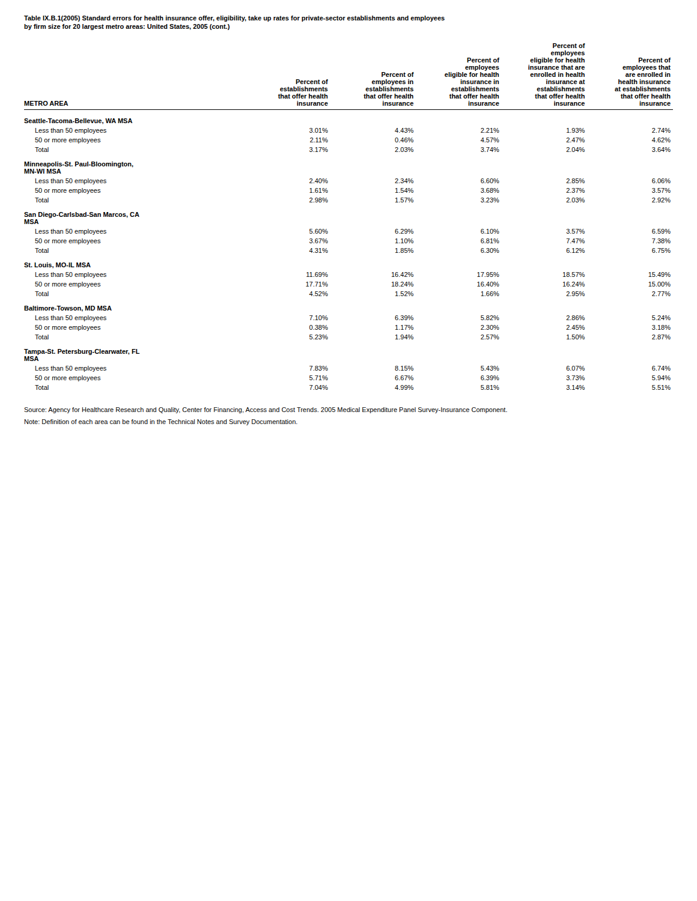Table IX.B.1(2005) Standard errors for health insurance offer, eligibility, take up rates for private-sector establishments and employees
by firm size for 20 largest metro areas: United States, 2005 (cont.)
| METRO AREA | Percent of establishments that offer health insurance | Percent of employees in establishments that offer health insurance | Percent of employees eligible for health insurance in establishments that offer health insurance | Percent of employees eligible for health insurance that are enrolled in health insurance at establishments that offer health insurance | Percent of employees that are enrolled in health insurance at establishments that offer health insurance |
| --- | --- | --- | --- | --- | --- |
| Seattle-Tacoma-Bellevue, WA MSA |
| Less than 50 employees | 3.01% | 4.43% | 2.21% | 1.93% | 2.74% |
| 50 or more employees | 2.11% | 0.46% | 4.57% | 2.47% | 4.62% |
| Total | 3.17% | 2.03% | 3.74% | 2.04% | 3.64% |
| Minneapolis-St. Paul-Bloomington, MN-WI MSA |
| Less than 50 employees | 2.40% | 2.34% | 6.60% | 2.85% | 6.06% |
| 50 or more employees | 1.61% | 1.54% | 3.68% | 2.37% | 3.57% |
| Total | 2.98% | 1.57% | 3.23% | 2.03% | 2.92% |
| San Diego-Carlsbad-San Marcos, CA MSA |
| Less than 50 employees | 5.60% | 6.29% | 6.10% | 3.57% | 6.59% |
| 50 or more employees | 3.67% | 1.10% | 6.81% | 7.47% | 7.38% |
| Total | 4.31% | 1.85% | 6.30% | 6.12% | 6.75% |
| St. Louis, MO-IL MSA |
| Less than 50 employees | 11.69% | 16.42% | 17.95% | 18.57% | 15.49% |
| 50 or more employees | 17.71% | 18.24% | 16.40% | 16.24% | 15.00% |
| Total | 4.52% | 1.52% | 1.66% | 2.95% | 2.77% |
| Baltimore-Towson, MD MSA |
| Less than 50 employees | 7.10% | 6.39% | 5.82% | 2.86% | 5.24% |
| 50 or more employees | 0.38% | 1.17% | 2.30% | 2.45% | 3.18% |
| Total | 5.23% | 1.94% | 2.57% | 1.50% | 2.87% |
| Tampa-St. Petersburg-Clearwater, FL MSA |
| Less than 50 employees | 7.83% | 8.15% | 5.43% | 6.07% | 6.74% |
| 50 or more employees | 5.71% | 6.67% | 6.39% | 3.73% | 5.94% |
| Total | 7.04% | 4.99% | 5.81% | 3.14% | 5.51% |
Source: Agency for Healthcare Research and Quality, Center for Financing, Access and Cost Trends. 2005 Medical Expenditure Panel Survey-Insurance Component.
Note: Definition of each area can be found in the Technical Notes and Survey Documentation.